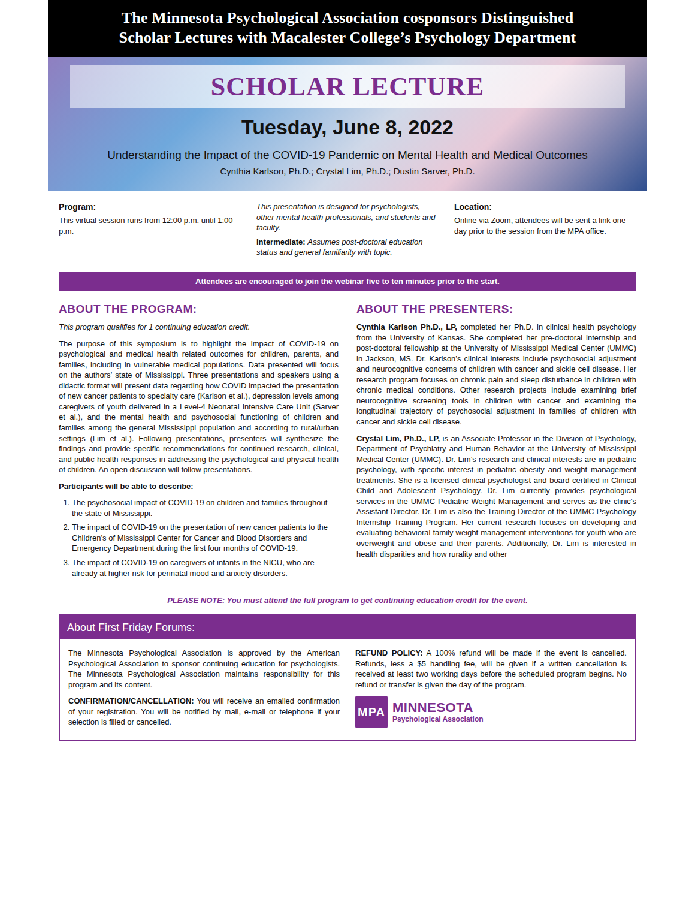The Minnesota Psychological Association cosponsors Distinguished
Scholar Lectures with Macalester College’s Psychology Department
SCHOLAR LECTURE
Tuesday, June 8, 2022
Understanding the Impact of the COVID-19 Pandemic on Mental Health and Medical Outcomes
Cynthia Karlson, Ph.D.; Crystal Lim, Ph.D.; Dustin Sarver, Ph.D.
Program:
This virtual session runs from 12:00 p.m. until 1:00 p.m.
This presentation is designed for psychologists, other mental health professionals, and students and faculty.
Intermediate: Assumes post-doctoral education status and general familiarity with topic.
Location:
Online via Zoom, attendees will be sent a link one day prior to the session from the MPA office.
Attendees are encouraged to join the webinar five to ten minutes prior to the start.
ABOUT THE PROGRAM:
This program qualifies for 1 continuing education credit.
The purpose of this symposium is to highlight the impact of COVID-19 on psychological and medical health related outcomes for children, parents, and families, including in vulnerable medical populations. Data presented will focus on the authors’ state of Mississippi. Three presentations and speakers using a didactic format will present data regarding how COVID impacted the presentation of new cancer patients to specialty care (Karlson et al.), depression levels among caregivers of youth delivered in a Level-4 Neonatal Intensive Care Unit (Sarver et al.), and the mental health and psychosocial functioning of children and families among the general Mississippi population and according to rural/urban settings (Lim et al.). Following presentations, presenters will synthesize the findings and provide specific recommendations for continued research, clinical, and public health responses in addressing the psychological and physical health of children. An open discussion will follow presentations.
Participants will be able to describe:
The psychosocial impact of COVID-19 on children and families throughout the state of Mississippi.
The impact of COVID-19 on the presentation of new cancer patients to the Children’s of Mississippi Center for Cancer and Blood Disorders and Emergency Department during the first four months of COVID-19.
The impact of COVID-19 on caregivers of infants in the NICU, who are already at higher risk for perinatal mood and anxiety disorders.
ABOUT THE PRESENTERS:
Cynthia Karlson Ph.D., LP, completed her Ph.D. in clinical health psychology from the University of Kansas. She completed her pre-doctoral internship and post-doctoral fellowship at the University of Mississippi Medical Center (UMMC) in Jackson, MS. Dr. Karlson’s clinical interests include psychosocial adjustment and neurocognitive concerns of children with cancer and sickle cell disease. Her research program focuses on chronic pain and sleep disturbance in children with chronic medical conditions. Other research projects include examining brief neurocognitive screening tools in children with cancer and examining the longitudinal trajectory of psychosocial adjustment in families of children with cancer and sickle cell disease.
Crystal Lim, Ph.D., LP, is an Associate Professor in the Division of Psychology, Department of Psychiatry and Human Behavior at the University of Mississippi Medical Center (UMMC). Dr. Lim’s research and clinical interests are in pediatric psychology, with specific interest in pediatric obesity and weight management treatments. She is a licensed clinical psychologist and board certified in Clinical Child and Adolescent Psychology. Dr. Lim currently provides psychological services in the UMMC Pediatric Weight Management and serves as the clinic’s Assistant Director. Dr. Lim is also the Training Director of the UMMC Psychology Internship Training Program. Her current research focuses on developing and evaluating behavioral family weight management interventions for youth who are overweight and obese and their parents. Additionally, Dr. Lim is interested in health disparities and how rurality and other
PLEASE NOTE: You must attend the full program to get continuing education credit for the event.
About First Friday Forums:
The Minnesota Psychological Association is approved by the American Psychological Association to sponsor continuing education for psychologists. The Minnesota Psychological Association maintains responsibility for this program and its content.
CONFIRMATION/CANCELLATION: You will receive an emailed confirmation of your registration. You will be notified by mail, e-mail or telephone if your selection is filled or cancelled.
REFUND POLICY: A 100% refund will be made if the event is cancelled. Refunds, less a $5 handling fee, will be given if a written cancellation is received at least two working days before the scheduled program begins. No refund or transfer is given the day of the program.
MPA
MINNESOTA
Psychological Association